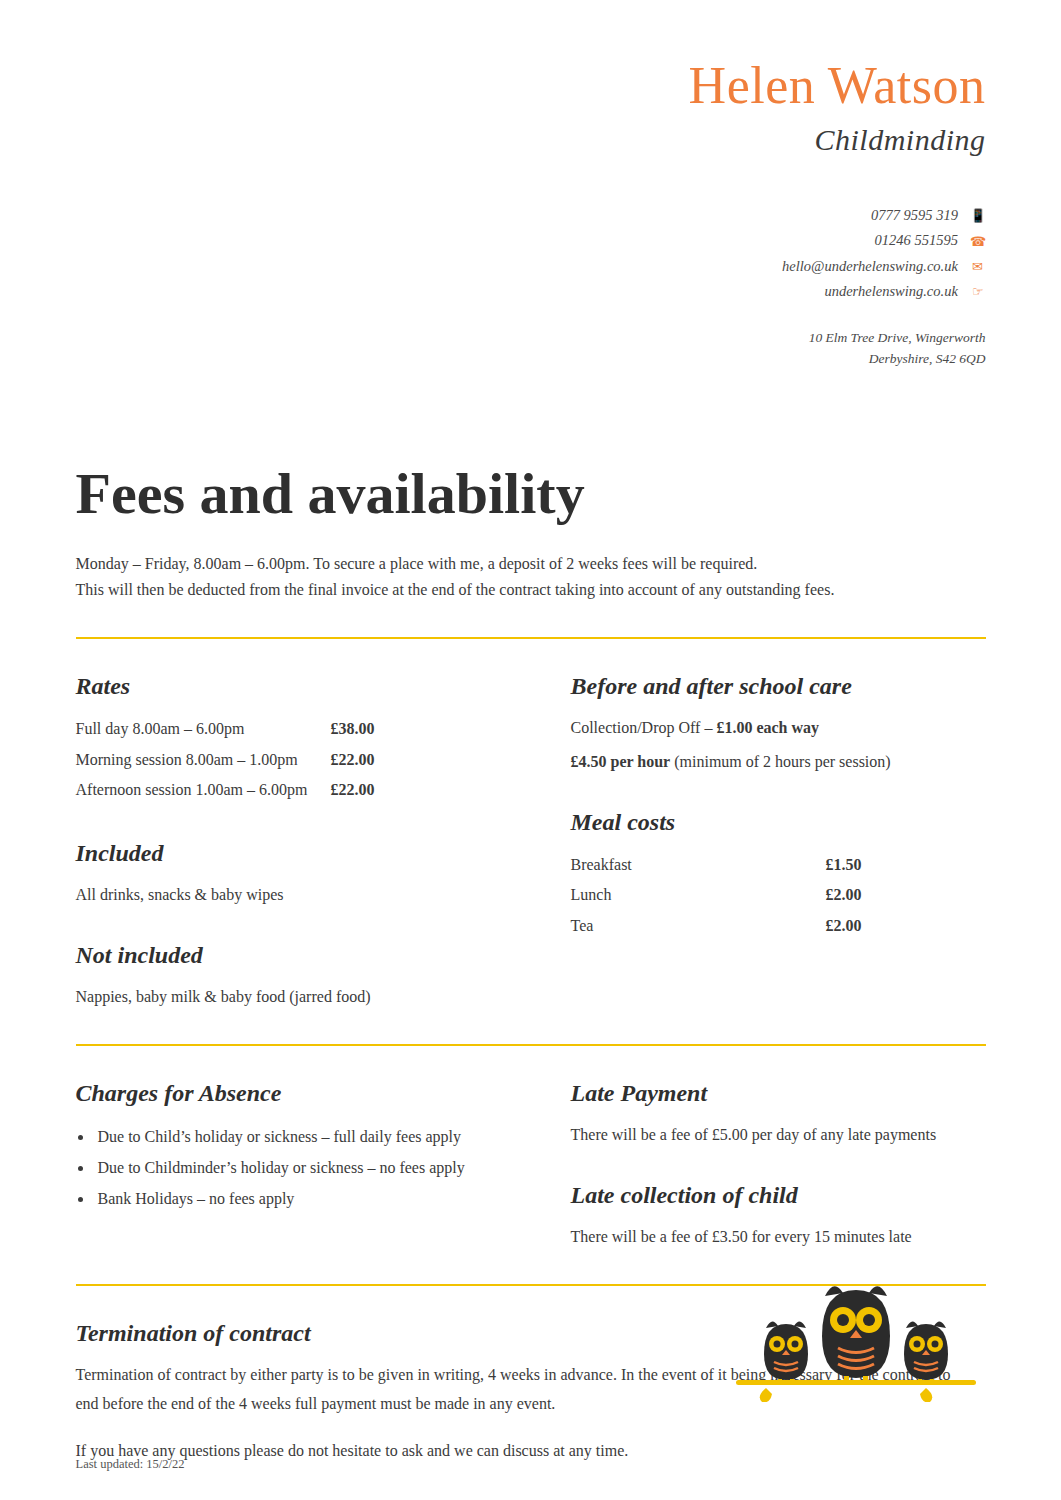Helen Watson
Childminding
0777 9595 319 📱
01246 551595 ☎
hello@underhelenswing.co.uk ✉
underhelenswing.co.uk ☞
10 Elm Tree Drive, Wingerworth
Derbyshire, S42 6QD
Fees and availability
Monday – Friday, 8.00am – 6.00pm. To secure a place with me, a deposit of 2 weeks fees will be required.
This will then be deducted from the final invoice at the end of the contract taking into account of any outstanding fees.
Rates
Full day 8.00am – 6.00pm£38.00
Morning session 8.00am – 1.00pm£22.00
Afternoon session 1.00am – 6.00pm£22.00
Included
All drinks, snacks & baby wipes
Not included
Nappies, baby milk & baby food (jarred food)
Before and after school care
Collection/Drop Off – £1.00 each way
£4.50 per hour (minimum of 2 hours per session)
Meal costs
Breakfast£1.50
Lunch£2.00
Tea£2.00
Charges for Absence
Due to Child’s holiday or sickness – full daily fees apply
Due to Childminder’s holiday or sickness – no fees apply
Bank Holidays – no fees apply
Late Payment
There will be a fee of £5.00 per day of any late payments
Late collection of child
There will be a fee of £3.50 for every 15 minutes late
Termination of contract
Termination of contract by either party is to be given in writing, 4 weeks in advance. In the event of it being necessary for the contract to end before the end of the 4 weeks full payment must be made in any event.
If you have any questions please do not hesitate to ask and we can discuss at any time.
Last updated: 15/2/22